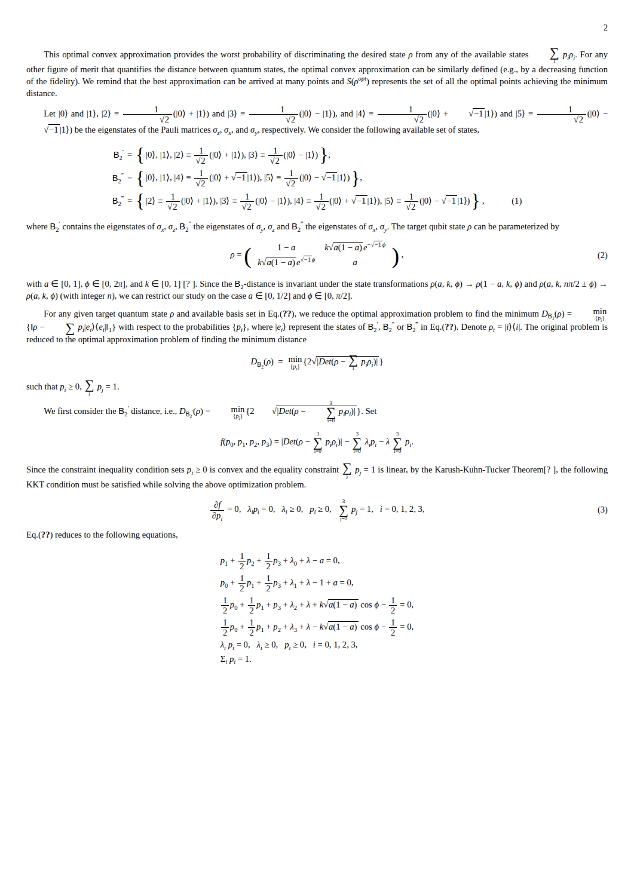2
This optimal convex approximation provides the worst probability of discriminating the desired state ρ from any of the available states ∑i piρi. For any other figure of merit that quantifies the distance between quantum states, the optimal convex approximation can be similarly defined (e.g., by a decreasing function of the fidelity). We remind that the best approximation can be arrived at many points and S(ρopt) represents the set of all the optimal points achieving the minimum distance.
Let |0⟩ and |1⟩, |2⟩ ≡ 1√2(|0⟩ + |1⟩) and |3⟩ ≡ 1√2(|0⟩ − |1⟩), and |4⟩ ≡ 1√2(|0⟩ + √−1|1⟩) and |5⟩ ≡ 1√2(|0⟩ − √−1|1⟩) be the eigenstates of the Pauli matrices σz, σx, and σy, respectively. We consider the following available set of states,
| B 2 ′ | = | { /0⟩, /1⟩, /2⟩ ≡ 1 √ 2 (/0⟩ + /1⟩), /3⟩ ≡ 1 √ 2 (/0⟩ − /1⟩) } , | |
| B 2 ″ | = | { /0⟩, /1⟩, /4⟩ ≡ 1 √ 2 (/0⟩ + √ −1 /1⟩), /5⟩ ≡ 1 √ 2 (/0⟩ − √ −1 /1⟩) } , | |
| B 2 ‴ | = | { /2⟩ ≡ 1 √ 2 (/0⟩ + /1⟩), /3⟩ ≡ 1 √ 2 (/0⟩ − /1⟩), /4⟩ ≡ 1 √ 2 (/0⟩ + √ −1 /1⟩), /5⟩ ≡ 1 √ 2 (/0⟩ − √ −1 /1⟩) } , | (1) |
where B2′ contains the eigenstates of σx, σz, B2″ the eigenstates of σy, σz and B2‴ the eigenstates of σx, σy. The target qubit state ρ can be parameterized by
ρ = (
| 1 − a | k √ a (1 − a ) e − √ −1 ϕ |
| k √ a (1 − a ) e √ −1 ϕ | a |
) ,
(2)
with a ∈ [0, 1], ϕ ∈ [0, 2π], and k ∈ [0, 1] [? ]. Since the B2-distance is invariant under the state transformations ρ(a, k, ϕ) → ρ(1 − a, k, ϕ) and ρ(a, k, nπ/2 ± ϕ) → ρ(a, k, ϕ) (with integer n), we can restrict our study on the case a ∈ [0, 1/2] and ϕ ∈ [0, π/2].
For any given target quantum state ρ and available basis set in Eq.(??), we reduce the optimal approximation problem to find the minimum DB2(ρ) = min{pi}{‖ρ − ∑ pi|ei⟩⟨ei|‖1} with respect to the probabilities {pi}, where |ei⟩ represent the states of B2′, B2″ or B2‴ in Eq.(??). Denote ρi = |i⟩⟨i|. The original problem is reduced to the optimal approximation problem of finding the minimum distance
DB2(ρ) = min{pi}{2√|Det(ρ − ∑i piρi)|}
such that pi ≥ 0, ∑j pj = 1.
We first consider the B2′ distance, i.e., DB2′(ρ) = min{pi}{2√|Det(ρ − 3∑i=0 piρi)|}. Set
f(p0, p1, p2, p3) = |Det(ρ − 3∑i=0 piρi)| − 3∑i=0 λipi − λ 3∑i=0 pi.
Since the constraint inequality condition sets pi ≥ 0 is convex and the equality constraint ∑j pj = 1 is linear, by the Karush-Kuhn-Tucker Theorem[? ], the following KKT condition must be satisfied while solving the above optimization problem.
∂f∂pi = 0, λipi = 0, λi ≥ 0, pi ≥ 0, 3∑j=0 pj = 1, i = 0, 1, 2, 3,
(3)
Eq.(??) reduces to the following equations,
p1 + 12 p2 + 12 p3 + λ0 + λ − a = 0,
p0 + 12 p1 + 12 p3 + λ1 + λ − 1 + a = 0,
12 p0 + 12 p1 + p3 + λ2 + λ + k√a(1 − a) cos ϕ − 12 = 0,
12 p0 + 12 p1 + p2 + λ3 + λ − k√a(1 − a) cos ϕ − 12 = 0,
λi pi = 0, λi ≥ 0, pi ≥ 0, i = 0, 1, 2, 3,
Σi pi = 1.